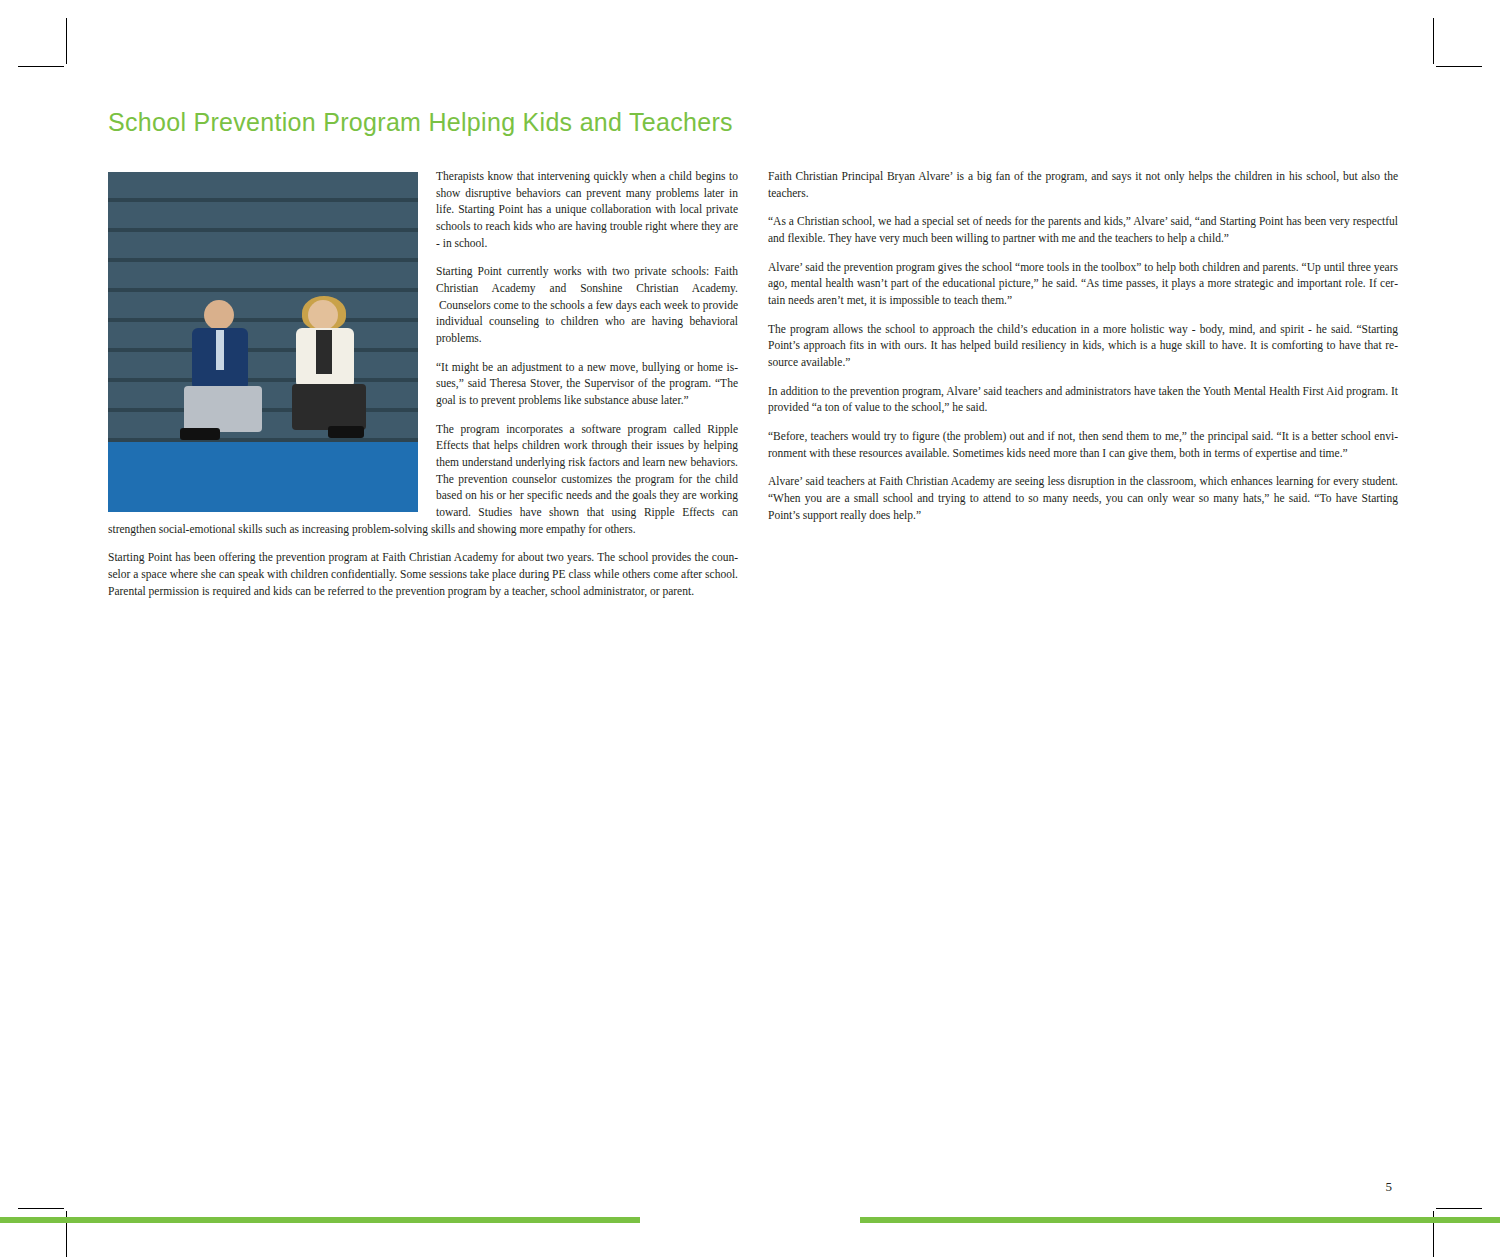School Prevention Program Helping Kids and Teachers
Therapists know that intervening quickly when a child begins to show disruptive behaviors can prevent many problems later in life. Starting Point has a unique collaboration with local private schools to reach kids who are having trouble right where they are - in school.
Starting Point currently works with two private schools: Faith Christian Academy and Sonshine Christian Academy. Counselors come to the schools a few days each week to provide individual counseling to children who are having behavioral problems.
“It might be an adjustment to a new move, bullying or home issues,” said Theresa Stover, the Supervisor of the program. “The goal is to prevent problems like substance abuse later.”
The program incorporates a software program called Ripple Effects that helps children work through their issues by helping them understand underlying risk factors and learn new behaviors. The prevention counselor customizes the program for the child based on his or her specific needs and the goals they are working toward. Studies have shown that using Ripple Effects can strengthen social-emotional skills such as increasing problem-solving skills and showing more empathy for others.
Starting Point has been offering the prevention program at Faith Christian Academy for about two years. The school provides the counselor a space where she can speak with children confidentially. Some sessions take place during PE class while others come after school. Parental permission is required and kids can be referred to the prevention program by a teacher, school administrator, or parent.
Faith Christian Principal Bryan Alvare’ is a big fan of the program, and says it not only helps the children in his school, but also the teachers.
“As a Christian school, we had a special set of needs for the parents and kids,” Alvare’ said, “and Starting Point has been very respectful and flexible. They have very much been willing to partner with me and the teachers to help a child.”
Alvare’ said the prevention program gives the school “more tools in the toolbox” to help both children and parents. “Up until three years ago, mental health wasn’t part of the educational picture,” he said. “As time passes, it plays a more strategic and important role. If certain needs aren’t met, it is impossible to teach them.”
The program allows the school to approach the child’s education in a more holistic way - body, mind, and spirit - he said. “Starting Point’s approach fits in with ours. It has helped build resiliency in kids, which is a huge skill to have. It is comforting to have that resource available.”
In addition to the prevention program, Alvare’ said teachers and administrators have taken the Youth Mental Health First Aid program. It provided “a ton of value to the school,” he said.
“Before, teachers would try to figure (the problem) out and if not, then send them to me,” the principal said. “It is a better school environment with these resources available. Sometimes kids need more than I can give them, both in terms of expertise and time.”
Alvare’ said teachers at Faith Christian Academy are seeing less disruption in the classroom, which enhances learning for every student. “When you are a small school and trying to attend to so many needs, you can only wear so many hats,” he said. “To have Starting Point’s support really does help.”
5